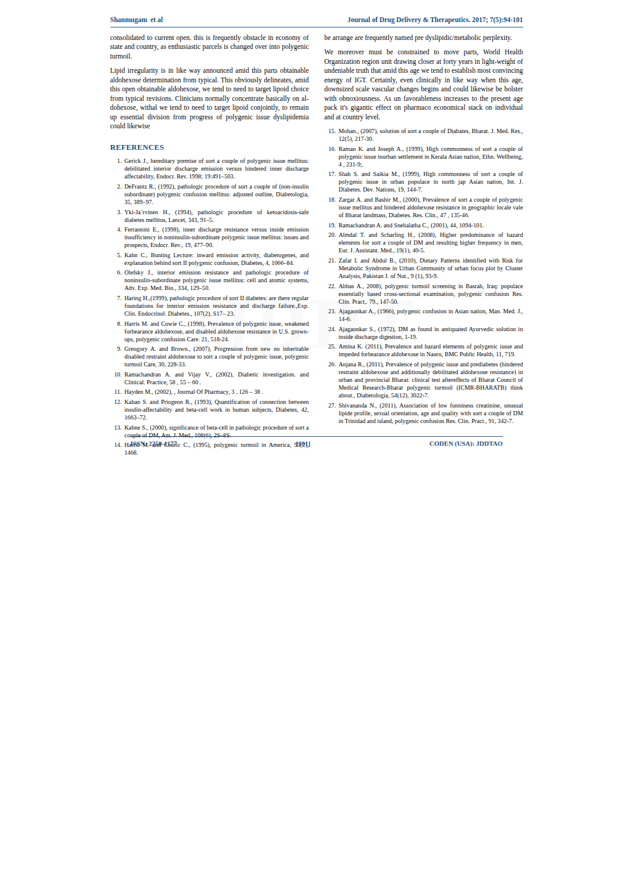JDDT
Shanmugam et al
Journal of Drug Delivery & Therapeutics. 2017; 7(5):94-101
consolidated to current open. this is frequently obstacle in economy of state and country, as enthusiastic parcels is changed over into polygenic turmoil.
Lipid irregularity is in like way announced amid this parts obtainable aldohexose determination from typical. This obviously delineates, amid this open obtainable aldohexose, we tend to need to target lipoid choice from typical revisions. Clinicians normally concentrate basically on aldohexose, withal we tend to need to target lipoid conjointly, to remain up essential division from progress of polygenic issue dyslipidemia could likewise
References
Gerick J., hereditary premise of sort a couple of polygenic issue mellitus: debilitated interior discharge emission versus hindered inner discharge affectability, Endocr. Rev. 1998; 19:491–503.
DeFrantz R., (1992), pathologic procedure of sort a couple of (non-insulin subordinate) polygenic confusion mellitus: adjusted outline, Diabetologia, 35, 389–97.
Yki-Ja¨rvinen H., (1994), pathologic procedure of ketoacidosis-safe diabetes mellitus, Lancet, 343, 91–5.
Ferrannini E., (1998), inner discharge resistance versus inside emission insufficiency in noninsulin-subordinate polygenic issue mellitus: issues and prospects, Endocr. Rev., 19, 477–90.
Kahn C., Bunting Lecture: inward emission activity, diabetogenes, and explanation behind sort II polygenic confusion, Diabetes, 4, 1066–84.
Olefsky J., interior emission resistance and pathologic procedure of noninsulin-subordinate polygenic issue mellitus: cell and atomic systems, Adv. Exp. Med. Bio., 334, 129–50.
Haring H.,(1999), pathologic procedure of sort II diabetes: are there regular foundations for interior emission resistance and discharge failure.,Exp. Clin. Endocrinol. Diabetes., 107(2), S17– 23.
Harris M. and Cowie C., (1998), Prevalence of polygenic issue, weakened forbearance aldohexose, and disabled aldohexose resistance in U.S. grown-ups, polygenic confusion Care. 21, 518-24.
Greogory A. and Brown., (2007), Progression from new no inheritable disabled restraint aldohexose to sort a couple of polygenic issue, polygenic turmoil Care, 30, 228-33.
Ramachandran A. and Vijay V., (2002), Diabetic investigation. and Clinical. Practice, 58 , 55 – 60 .
Hayden M., (2002), , Journal Of Pharmacy, 3 , 126 – 38 .
Kahan S. and Priogeon R., (1993), Quantification of connection between insulin-affectability and beta-cell work in human subjects, Diabetes, 42, 1663–72.
Kahne S., (2000), significance of beta-cell in pathologic procedure of sort a couple of DM, Am. J. Med., 108(6), 2S–8S.
Harris M. and Couric C., (1995), polygenic turmoil in America, 95(2), 1468.
be arrange are frequently named pre dyslipidic/metabolic perplexity.
We moreover must be constrained to move parts, World Health Organization region unit drawing closer at forty years in light-weight of undeniable truth that amid this age we tend to establish most convincing energy of IGT. Certainly, even clinically in like way when this age, downsized scale vascular changes begins and could likewise be bolster with obnoxiousness. As un favorableness increases to the present age pack it's gigantic effect on pharmaco economical stack on individual and at country level.
Mohan., (2007), solution of sort a couple of Diabates, Bharat. J. Med. Res., 12(5), 217-30.
Raman K. and Joseph A., (1999), High commonness of sort a couple of polygenic issue inurban settlement in Kerala Asian nation, Ethn. Wellbeing, 4 , 231-9;.
Shah S. and Saikia M., (1999), High commonness of sort a couple of polygenic issue in urban populace in north jap Asian nation, Int. J. Diabetes. Dev. Nations, 19, 144-7.
Zargar A. and Bashir M., (2000), Prevalence of sort a couple of polygenic issue mellitus and hindered aldohexose resistance in geographic locale vale of Bharat landmass, Diabetes. Res. Clin., 47 , 135-46.
Ramachandran A. and Snehalatha C., (2001), 44, 1094-101.
Almdal T. and Scharling H., (2008), Higher predominance of hazard elements for sort a couple of DM and resulting higher frequency in men, Eur. J. Assistant. Med., 19(1), 40-5.
Zafar I. and Abdul B., (2010), Dietary Patterns identified with Risk for Metabolic Syndrome in Urban Community of urban focus plot by Cluster Analysis, Pakistan J. of Nut., 9 (1), 93-9.
Abbas A., 2008), polygenic turmoil screening in Basrah, Iraq: populace essentially based cross-sectional examination, polygenic confusion Res. Clin. Pract,. 79., 147-50.
Ajagaonkar A., (1966), polygenic confusion in Asian nation, Man. Med. J., 14-6.
Ajagaonkar S., (1972), DM as found in antiquated Ayurvedic solution in inside discharge digestion, 1-19.
Amina K. (2011), Prevalence and hazard elements of polygenic issue and impeded forbearance aldohexose in Nauru, BMC Public Health, 11, 719.
Anjana R., (2011), Prevalence of polygenic issue and prediabetes (hindered restraint aldohexose and additionally debilitated aldohexose resistance) in urban and provincial Bharat: clinical test aftereffects of Bharat Council of Medical Research-Bharat polygenic turmoil (ICMR-BHARATB) think about., Diabetologia, 54(12), 3022-7.
Shivananda N., (2011), Association of low funniness creatinine, unusual lipide profile, sexual orientation, age and quality with sort a couple of DM in Trinidad and island, polygenic confusion Res. Clin. Pract., 91, 342-7.
ISSN: 2250-1177
[101]
CODEN (USA): JDDTAO